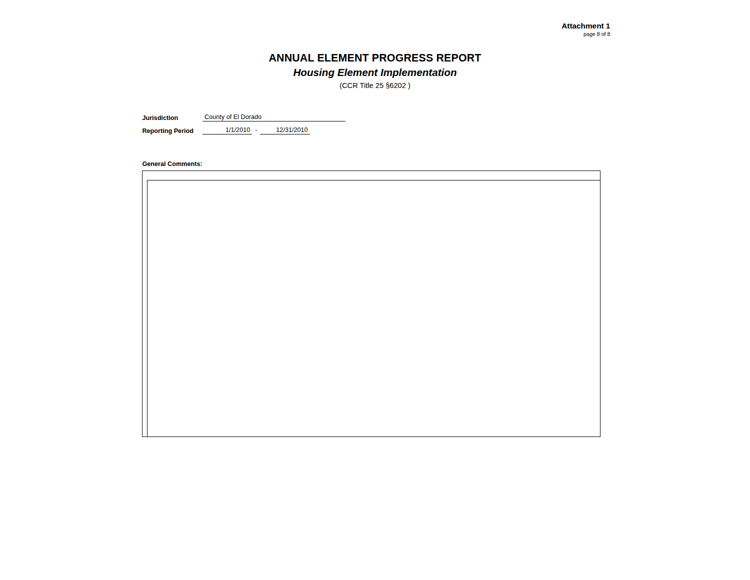Attachment 1 page 8 of 8
ANNUAL ELEMENT PROGRESS REPORT
Housing Element Implementation
(CCR Title 25 §6202 )
| Jurisdiction | County of El Dorado |
| Reporting Period | 1/1/2010 - 12/31/2010 |
General Comments: